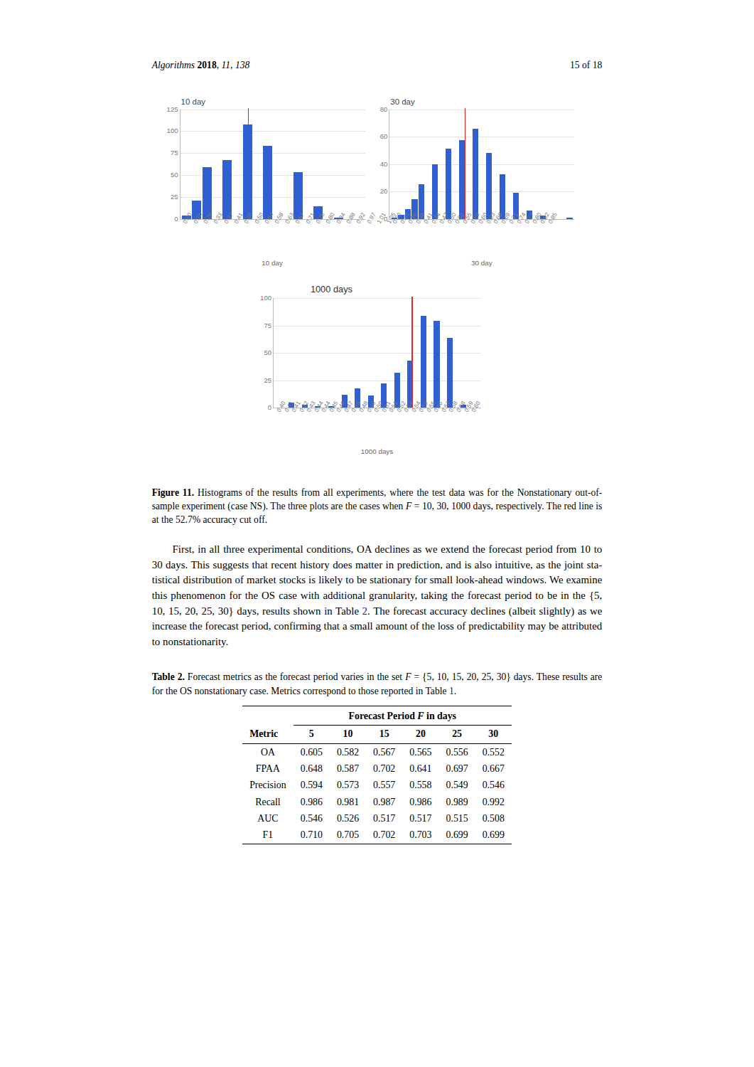Algorithms 2018, 11, 138
15 of 18
10 day
125
100
75
50
25
0
0.20 0.24 0.29 0.33 0.37 0.41 0.46 0.50 0.54 0.58 0.63 0.67 0.71 0.75 0.80 0.84 0.88 0.92 0.97 1.01 1.05
10 day
30 day
80
60
40
20
0
0.30 0.33 0.36 0.38 0.41 0.44 0.47 0.50 0.52 0.55 0.58 0.60 0.63 0.66 0.69 0.71 0.74 0.77 0.80 0.82 0.85
30 day
1000 days
100
75
50
25
0
0.40 0.41 0.41 0.42 0.43 0.44 0.44 0.45 0.46 0.47 0.48 0.48 0.49 0.50 0.51 0.51 0.52 0.53 0.54 0.55 0.55 0.56 0.57 0.58 0.58 0.59 0.60
1000 days
Figure 11. Histograms of the results from all experiments, where the test data was for the Nonstationary out-of-sample experiment (case NS). The three plots are the cases when F = 10, 30, 1000 days, respectively. The red line is at the 52.7% accuracy cut off.
First, in all three experimental conditions, OA declines as we extend the forecast period from 10 to 30 days. This suggests that recent history does matter in prediction, and is also intuitive, as the joint statistical distribution of market stocks is likely to be stationary for small look-ahead windows. We examine this phenomenon for the OS case with additional granularity, taking the forecast period to be in the {5, 10, 15, 20, 25, 30} days, results shown in Table 2. The forecast accuracy declines (albeit slightly) as we increase the forecast period, confirming that a small amount of the loss of predictability may be attributed to nonstationarity.
Table 2. Forecast metrics as the forecast period varies in the set F = {5, 10, 15, 20, 25, 30} days. These results are for the OS nonstationary case. Metrics correspond to those reported in Table 1.
| | Forecast Period F in days |
| --- | --- |
| Metric | 5 | 10 | 15 | 20 | 25 | 30 |
| OA | 0.605 | 0.582 | 0.567 | 0.565 | 0.556 | 0.552 |
| FPAA | 0.648 | 0.587 | 0.702 | 0.641 | 0.697 | 0.667 |
| Precision | 0.594 | 0.573 | 0.557 | 0.558 | 0.549 | 0.546 |
| Recall | 0.986 | 0.981 | 0.987 | 0.986 | 0.989 | 0.992 |
| AUC | 0.546 | 0.526 | 0.517 | 0.517 | 0.515 | 0.508 |
| F1 | 0.710 | 0.705 | 0.702 | 0.703 | 0.699 | 0.699 |